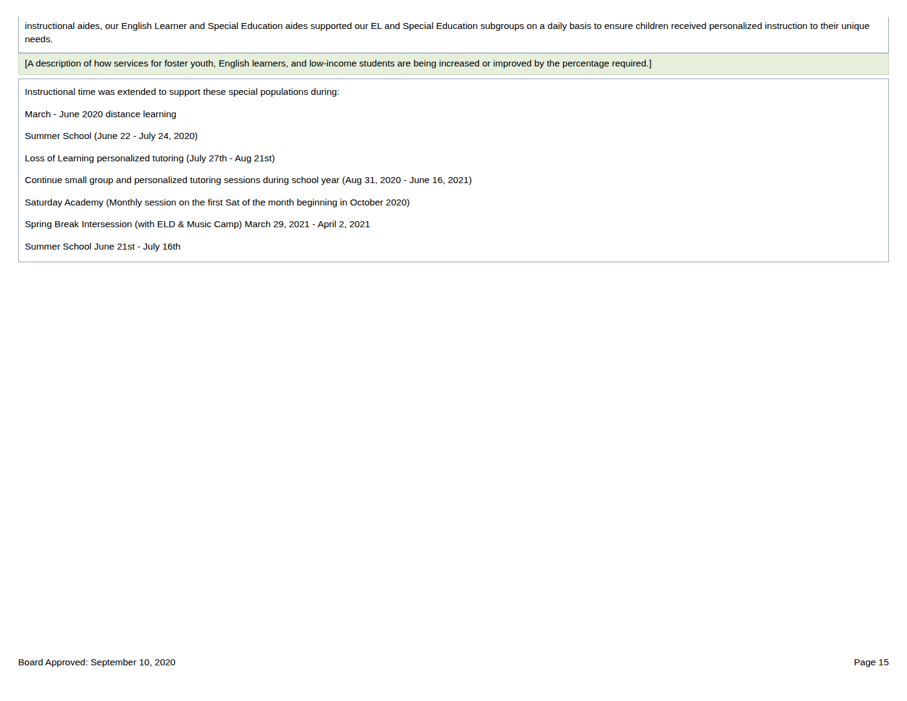instructional aides, our English Learner and Special Education aides supported our EL and Special Education subgroups on a daily basis to ensure children received personalized instruction to their unique needs.
[A description of how services for foster youth, English learners, and low-income students are being increased or improved by the percentage required.]
Instructional time was extended to support these special populations during:
March - June 2020 distance learning
Summer School (June 22 - July 24, 2020)
Loss of Learning personalized tutoring (July 27th - Aug 21st)
Continue small group and personalized tutoring sessions during school year (Aug 31, 2020 - June 16, 2021)
Saturday Academy (Monthly session on the first Sat of the month beginning in October 2020)
Spring Break Intersession (with ELD & Music Camp) March 29, 2021 - April 2, 2021
Summer School June 21st - July 16th
Board Approved: September 10, 2020 Page 15